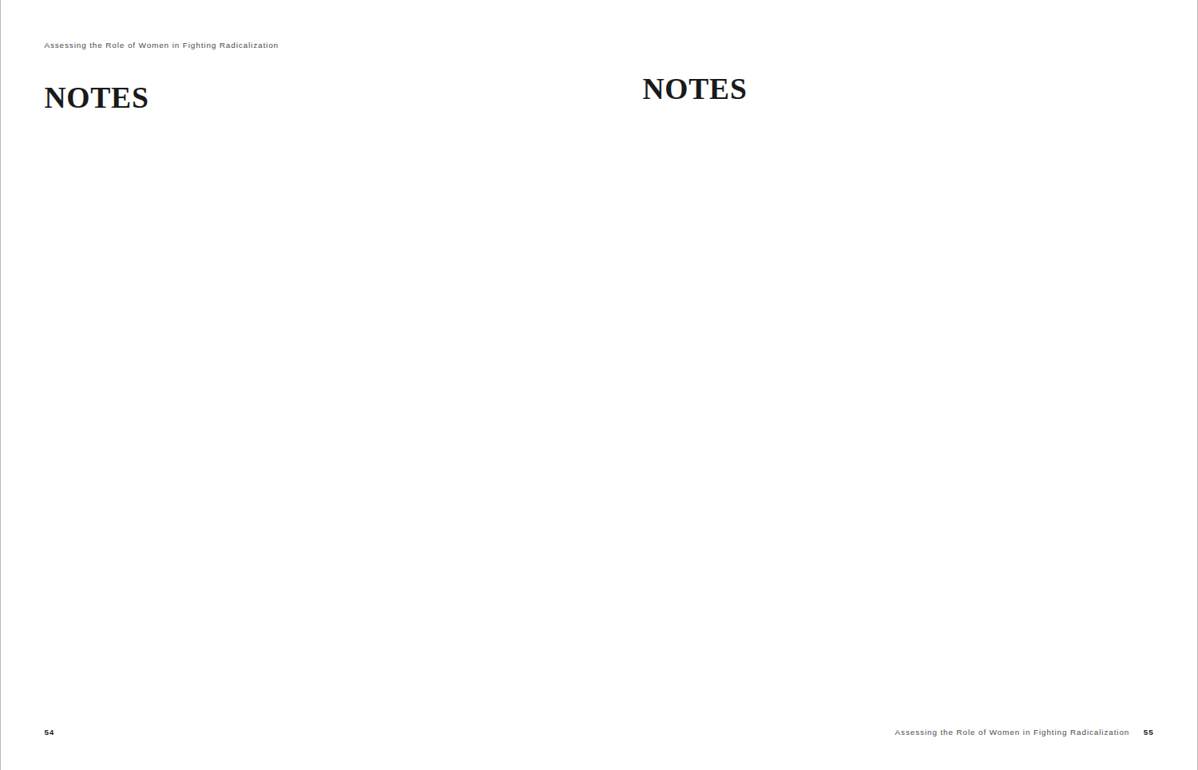Assessing the Role of Women in Fighting Radicalization
NOTES
54
NOTES
Assessing the Role of Women in Fighting Radicalization 55